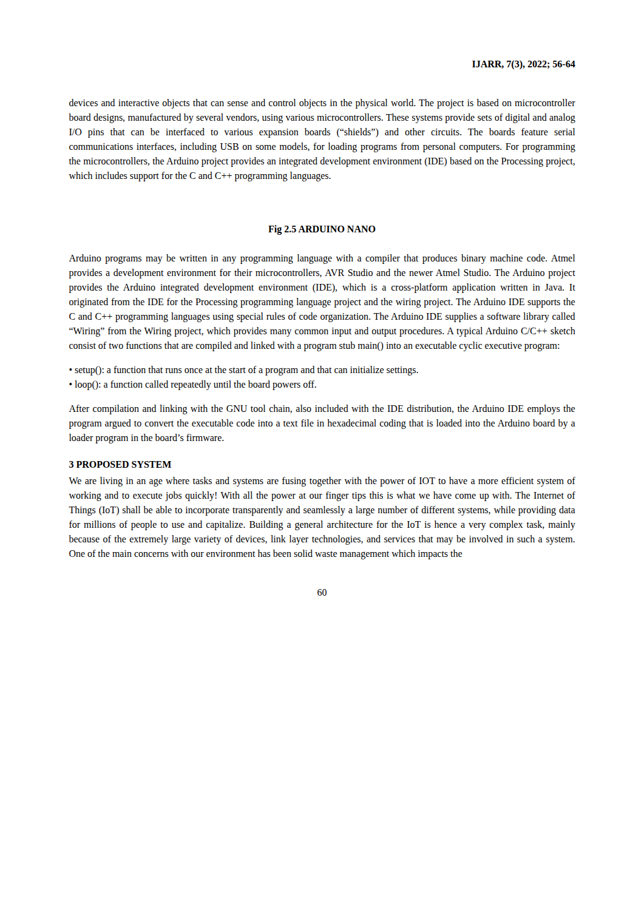IJARR, 7(3), 2022; 56-64
devices and interactive objects that can sense and control objects in the physical world. The project is based on microcontroller board designs, manufactured by several vendors, using various microcontrollers. These systems provide sets of digital and analog I/O pins that can be interfaced to various expansion boards (“shields”) and other circuits. The boards feature serial communications interfaces, including USB on some models, for loading programs from personal computers. For programming the microcontrollers, the Arduino project provides an integrated development environment (IDE) based on the Processing project, which includes support for the C and C++ programming languages.
Fig 2.5 ARDUINO NANO
Arduino programs may be written in any programming language with a compiler that produces binary machine code. Atmel provides a development environment for their microcontrollers, AVR Studio and the newer Atmel Studio. The Arduino project provides the Arduino integrated development environment (IDE), which is a cross-platform application written in Java. It originated from the IDE for the Processing programming language project and the wiring project. The Arduino IDE supports the C and C++ programming languages using special rules of code organization. The Arduino IDE supplies a software library called “Wiring” from the Wiring project, which provides many common input and output procedures. A typical Arduino C/C++ sketch consist of two functions that are compiled and linked with a program stub main() into an executable cyclic executive program:
• setup(): a function that runs once at the start of a program and that can initialize settings.
• loop(): a function called repeatedly until the board powers off.
After compilation and linking with the GNU tool chain, also included with the IDE distribution, the Arduino IDE employs the program argued to convert the executable code into a text file in hexadecimal coding that is loaded into the Arduino board by a loader program in the board’s firmware.
3 PROPOSED SYSTEM
We are living in an age where tasks and systems are fusing together with the power of IOT to have a more efficient system of working and to execute jobs quickly! With all the power at our finger tips this is what we have come up with. The Internet of Things (IoT) shall be able to incorporate transparently and seamlessly a large number of different systems, while providing data for millions of people to use and capitalize. Building a general architecture for the IoT is hence a very complex task, mainly because of the extremely large variety of devices, link layer technologies, and services that may be involved in such a system. One of the main concerns with our environment has been solid waste management which impacts the
60